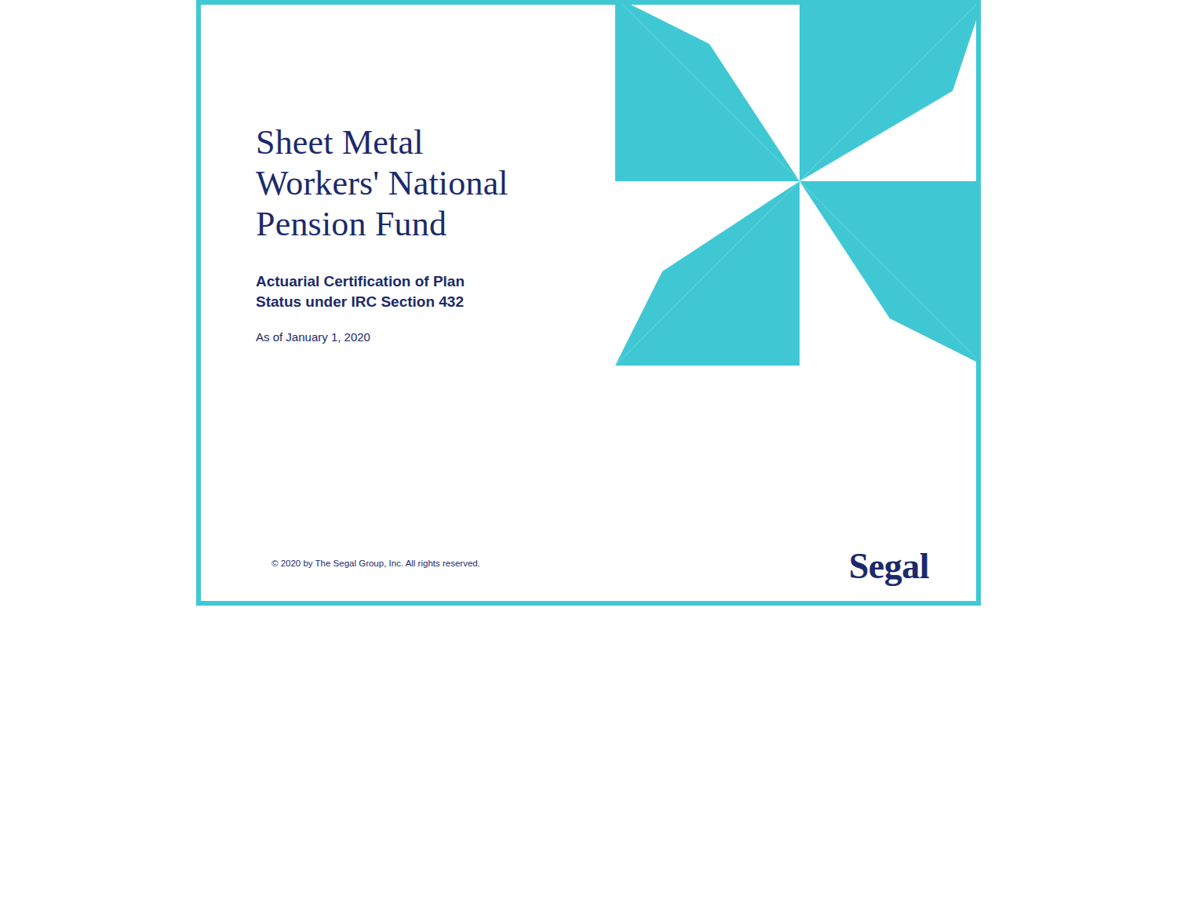Sheet Metal
Workers' National
Pension Fund
Actuarial Certification of Plan
Status under IRC Section 432
As of January 1, 2020
© 2020 by The Segal Group, Inc. All rights reserved.
Segal